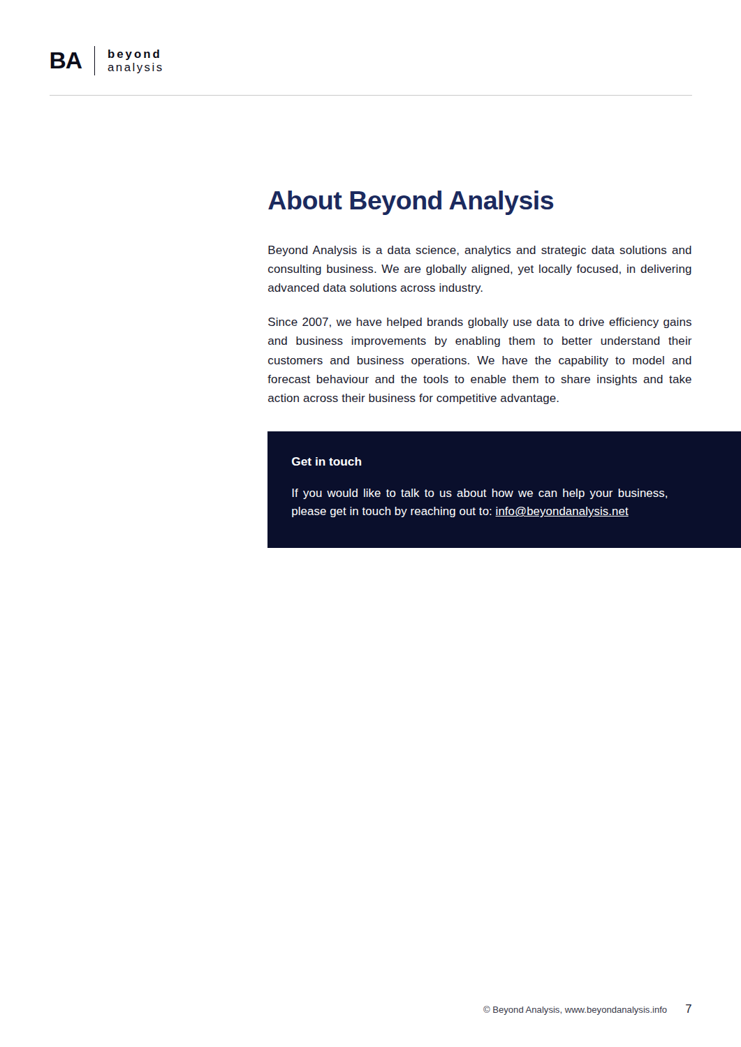BA
beyond analysis
About Beyond Analysis
Beyond Analysis is a data science, analytics and strategic data solutions and consulting business. We are globally aligned, yet locally focused, in delivering advanced data solutions across industry.
Since 2007, we have helped brands globally use data to drive efficiency gains and business improvements by enabling them to better understand their customers and business operations. We have the capability to model and forecast behaviour and the tools to enable them to share insights and take action across their business for competitive advantage.
Get in touch
If you would like to talk to us about how we can help your business, please get in touch by reaching out to: info@beyondanalysis.net
© Beyond Analysis, www.beyondanalysis.info 7